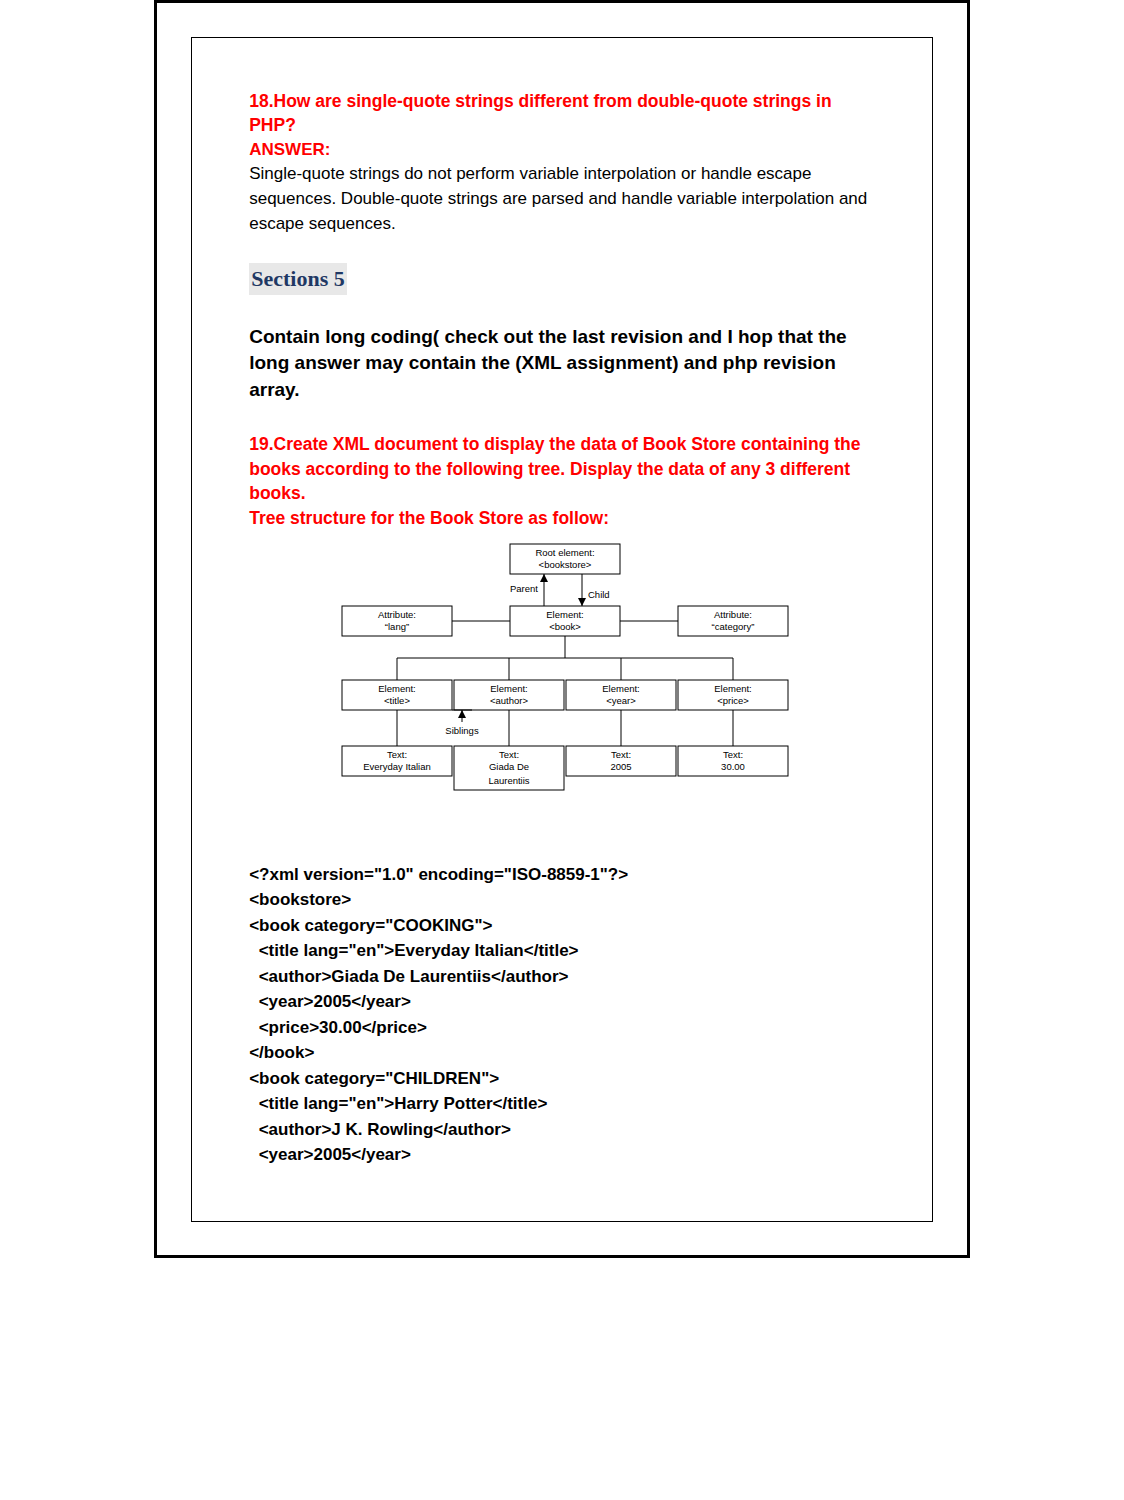18.How are single-quote strings different from double-quote strings in PHP?
ANSWER:
Single-quote strings do not perform variable interpolation or handle escape sequences. Double-quote strings are parsed and handle variable interpolation and escape sequences.
Sections 5
Contain long coding( check out the last revision and I hop that the long answer may contain the (XML assignment) and php revision array.
19.Create XML document to display the data of Book Store containing the books according to the following tree. Display the data of any 3 different books.
Tree structure for the Book Store as follow:
Root element: <bookstore> Parent Child Element: <book> Attribute: “lang” Attribute: “category” Element: <title> Element: <author> Element: <year> Element: <price> Siblings Text: Everyday Italian Text: Giada De Laurentiis Text: 2005 Text: 30.00
<?xml version="1.0" encoding="ISO-8859-1"?>
<bookstore>
<book category="COOKING">
  <title lang="en">Everyday Italian</title>
  <author>Giada De Laurentiis</author>
  <year>2005</year>
  <price>30.00</price>
</book>
<book category="CHILDREN">
  <title lang="en">Harry Potter</title>
  <author>J K. Rowling</author>
  <year>2005</year>